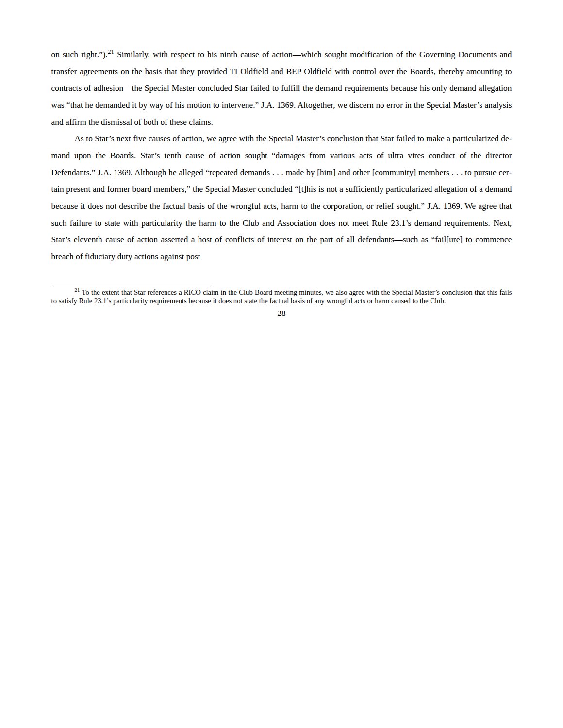on such right.”).21 Similarly, with respect to his ninth cause of action—which sought modification of the Governing Documents and transfer agreements on the basis that they provided TI Oldfield and BEP Oldfield with control over the Boards, thereby amounting to contracts of adhesion—the Special Master concluded Star failed to fulfill the demand requirements because his only demand allegation was “that he demanded it by way of his motion to intervene.” J.A. 1369. Altogether, we discern no error in the Special Master’s analysis and affirm the dismissal of both of these claims.
As to Star’s next five causes of action, we agree with the Special Master’s conclusion that Star failed to make a particularized demand upon the Boards. Star’s tenth cause of action sought “damages from various acts of ultra vires conduct of the director Defendants.” J.A. 1369. Although he alleged “repeated demands . . . made by [him] and other [community] members . . . to pursue certain present and former board members,” the Special Master concluded “[t]his is not a sufficiently particularized allegation of a demand because it does not describe the factual basis of the wrongful acts, harm to the corporation, or relief sought.” J.A. 1369. We agree that such failure to state with particularity the harm to the Club and Association does not meet Rule 23.1’s demand requirements. Next, Star’s eleventh cause of action asserted a host of conflicts of interest on the part of all defendants—such as “fail[ure] to commence breach of fiduciary duty actions against post
21 To the extent that Star references a RICO claim in the Club Board meeting minutes, we also agree with the Special Master’s conclusion that this fails to satisfy Rule 23.1’s particularity requirements because it does not state the factual basis of any wrongful acts or harm caused to the Club.
28